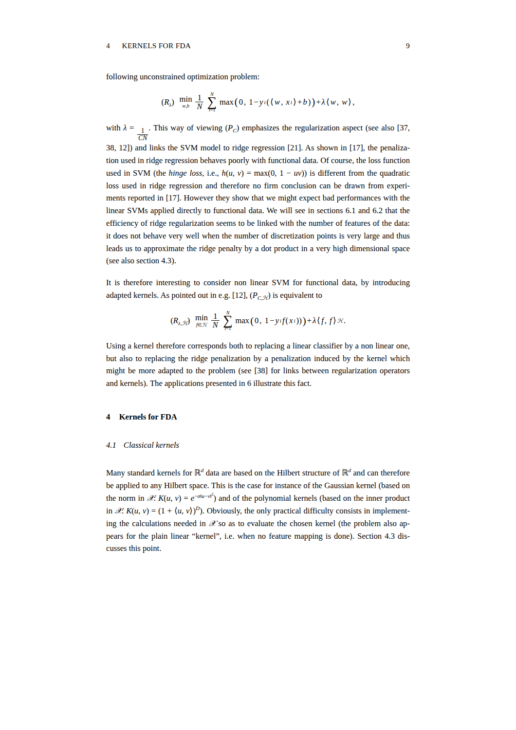4 KERNELS FOR FDA
9
following unconstrained optimization problem:
(Rλ) min w,b 1 N N∑i=1 max (0, 1 − yi(⟨w, xi⟩ + b)) + λ⟨w, w⟩,
with λ = 1 CN. This way of viewing (PC) emphasizes the regularization aspect (see also [37, 38, 12]) and links the SVM model to ridge regression [21]. As shown in [17], the penalization used in ridge regression behaves poorly with functional data. Of course, the loss function used in SVM (the hinge loss, i.e., h(u, v) = max(0, 1 − uv)) is different from the quadratic loss used in ridge regression and therefore no firm conclusion can be drawn from experiments reported in [17]. However they show that we might expect bad performances with the linear SVMs applied directly to functional data. We will see in sections 6.1 and 6.2 that the efficiency of ridge regularization seems to be linked with the number of features of the data: it does not behave very well when the number of discretization points is very large and thus leads us to approximate the ridge penalty by a dot product in a very high dimensional space (see also section 4.3).
It is therefore interesting to consider non linear SVM for functional data, by introducing adapted kernels. As pointed out in e.g. [12], (PC,ℋ) is equivalent to
(Rλ,ℋ) min f∈ℋ 1 N N∑i=1 max (0, 1 − yif(xi))) + λ⟨f, f⟩ℋ.
Using a kernel therefore corresponds both to replacing a linear classifier by a non linear one, but also to replacing the ridge penalization by a penalization induced by the kernel which might be more adapted to the problem (see [38] for links between regularization operators and kernels). The applications presented in 6 illustrate this fact.
4 Kernels for FDA
4.1 Classical kernels
Many standard kernels for ℝd data are based on the Hilbert structure of ℝd and can therefore be applied to any Hilbert space. This is the case for instance of the Gaussian kernel (based on the norm in 𝒳: K(u, v) = e−σ‖u−v‖2) and of the polynomial kernels (based on the inner product in 𝒳: K(u, v) = (1 + ⟨u, v⟩)D). Obviously, the only practical difficulty consists in implementing the calculations needed in 𝒳 so as to evaluate the chosen kernel (the problem also appears for the plain linear “kernel”, i.e. when no feature mapping is done). Section 4.3 discusses this point.